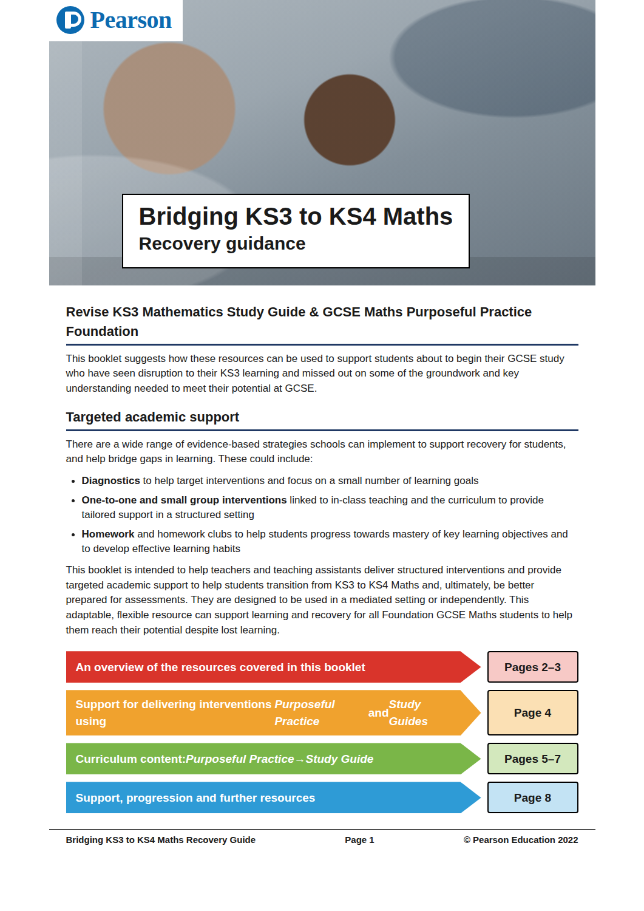Pearson
Bridging KS3 to KS4 Maths
Recovery guidance
Revise KS3 Mathematics Study Guide & GCSE Maths Purposeful Practice Foundation
This booklet suggests how these resources can be used to support students about to begin their GCSE study who have seen disruption to their KS3 learning and missed out on some of the groundwork and key understanding needed to meet their potential at GCSE.
Targeted academic support
There are a wide range of evidence-based strategies schools can implement to support recovery for students, and help bridge gaps in learning. These could include:
Diagnostics to help target interventions and focus on a small number of learning goals
One-to-one and small group interventions linked to in-class teaching and the curriculum to provide tailored support in a structured setting
Homework and homework clubs to help students progress towards mastery of key learning objectives and to develop effective learning habits
This booklet is intended to help teachers and teaching assistants deliver structured interventions and provide targeted academic support to help students transition from KS3 to KS4 Maths and, ultimately, be better prepared for assessments. They are designed to be used in a mediated setting or independently. This adaptable, flexible resource can support learning and recovery for all Foundation GCSE Maths students to help them reach their potential despite lost learning.
An overview of the resources covered in this booklet
Pages 2–3
Support for delivering interventions using Purposeful Practice and Study Guides
Page 4
Curriculum content: Purposeful Practice → Study Guide
Pages 5–7
Support, progression and further resources
Page 8
Bridging KS3 to KS4 Maths Recovery Guide Page 1 © Pearson Education 2022